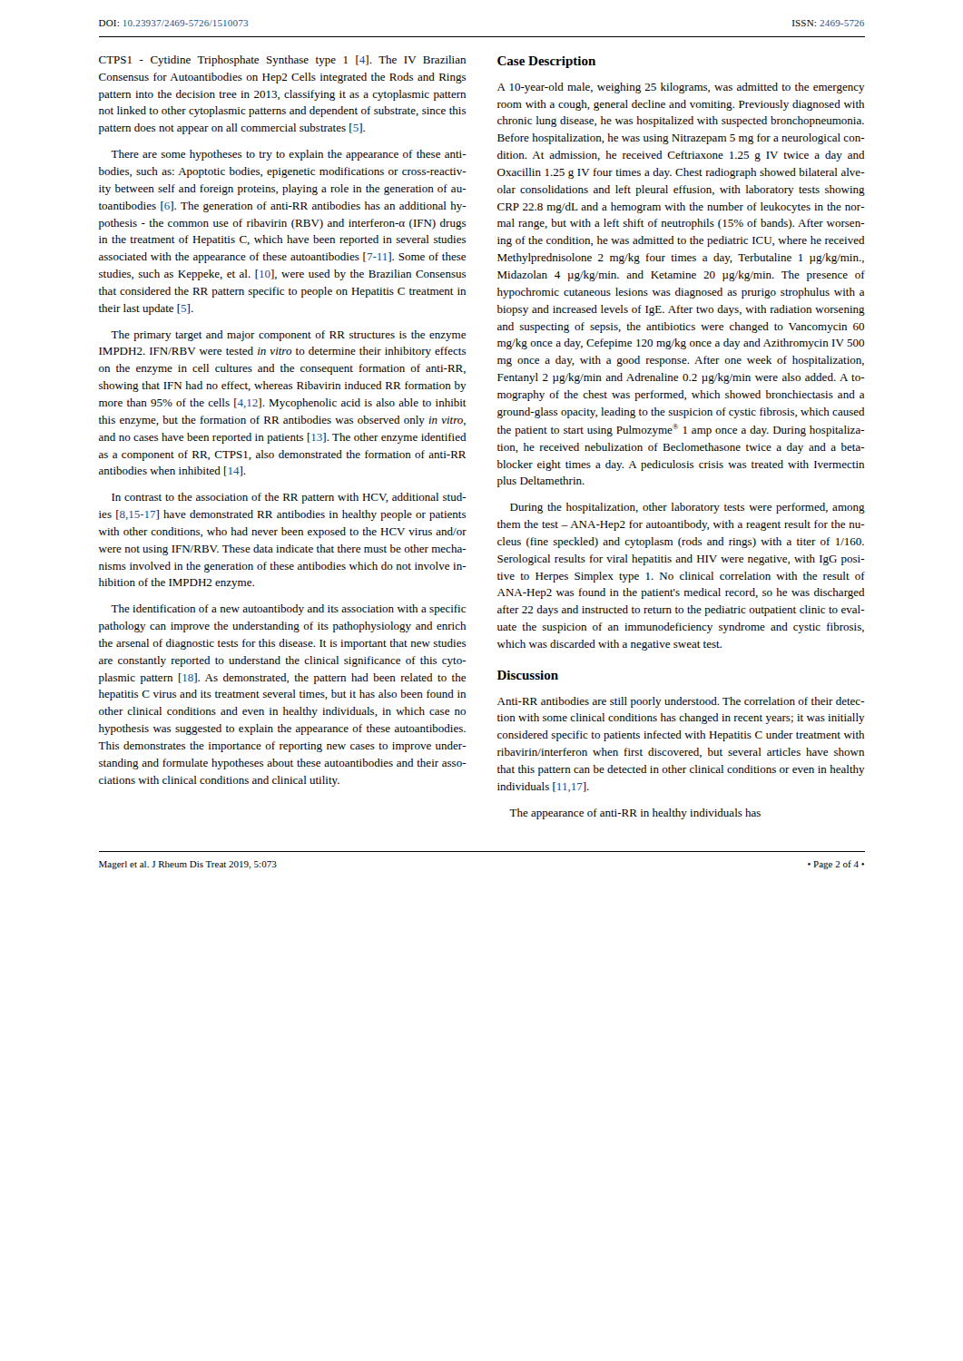DOI: 10.23937/2469-5726/1510073
ISSN: 2469-5726
CTPS1 - Cytidine Triphosphate Synthase type 1 [4]. The IV Brazilian Consensus for Autoantibodies on Hep2 Cells integrated the Rods and Rings pattern into the decision tree in 2013, classifying it as a cytoplasmic pattern not linked to other cytoplasmic patterns and dependent of substrate, since this pattern does not appear on all commercial substrates [5].
There are some hypotheses to try to explain the appearance of these antibodies, such as: Apoptotic bodies, epigenetic modifications or cross-reactivity between self and foreign proteins, playing a role in the generation of autoantibodies [6]. The generation of anti-RR antibodies has an additional hypothesis - the common use of ribavirin (RBV) and interferon-α (IFN) drugs in the treatment of Hepatitis C, which have been reported in several studies associated with the appearance of these autoantibodies [7-11]. Some of these studies, such as Keppeke, et al. [10], were used by the Brazilian Consensus that considered the RR pattern specific to people on Hepatitis C treatment in their last update [5].
The primary target and major component of RR structures is the enzyme IMPDH2. IFN/RBV were tested in vitro to determine their inhibitory effects on the enzyme in cell cultures and the consequent formation of anti-RR, showing that IFN had no effect, whereas Ribavirin induced RR formation by more than 95% of the cells [4,12]. Mycophenolic acid is also able to inhibit this enzyme, but the formation of RR antibodies was observed only in vitro, and no cases have been reported in patients [13]. The other enzyme identified as a component of RR, CTPS1, also demonstrated the formation of anti-RR antibodies when inhibited [14].
In contrast to the association of the RR pattern with HCV, additional studies [8,15-17] have demonstrated RR antibodies in healthy people or patients with other conditions, who had never been exposed to the HCV virus and/or were not using IFN/RBV. These data indicate that there must be other mechanisms involved in the generation of these antibodies which do not involve inhibition of the IMPDH2 enzyme.
The identification of a new autoantibody and its association with a specific pathology can improve the understanding of its pathophysiology and enrich the arsenal of diagnostic tests for this disease. It is important that new studies are constantly reported to understand the clinical significance of this cytoplasmic pattern [18]. As demonstrated, the pattern had been related to the hepatitis C virus and its treatment several times, but it has also been found in other clinical conditions and even in healthy individuals, in which case no hypothesis was suggested to explain the appearance of these autoantibodies. This demonstrates the importance of reporting new cases to improve understanding and formulate hypotheses about these autoantibodies and their associations with clinical conditions and clinical utility.
Case Description
A 10-year-old male, weighing 25 kilograms, was admitted to the emergency room with a cough, general decline and vomiting. Previously diagnosed with chronic lung disease, he was hospitalized with suspected bronchopneumonia. Before hospitalization, he was using Nitrazepam 5 mg for a neurological condition. At admission, he received Ceftriaxone 1.25 g IV twice a day and Oxacillin 1.25 g IV four times a day. Chest radiograph showed bilateral alveolar consolidations and left pleural effusion, with laboratory tests showing CRP 22.8 mg/dL and a hemogram with the number of leukocytes in the normal range, but with a left shift of neutrophils (15% of bands). After worsening of the condition, he was admitted to the pediatric ICU, where he received Methylprednisolone 2 mg/kg four times a day, Terbutaline 1 µg/kg/min., Midazolan 4 µg/kg/min. and Ketamine 20 µg/kg/min. The presence of hypochromic cutaneous lesions was diagnosed as prurigo strophulus with a biopsy and increased levels of IgE. After two days, with radiation worsening and suspecting of sepsis, the antibiotics were changed to Vancomycin 60 mg/kg once a day, Cefepime 120 mg/kg once a day and Azithromycin IV 500 mg once a day, with a good response. After one week of hospitalization, Fentanyl 2 µg/kg/min and Adrenaline 0.2 µg/kg/min were also added. A tomography of the chest was performed, which showed bronchiectasis and a ground-glass opacity, leading to the suspicion of cystic fibrosis, which caused the patient to start using Pulmozyme® 1 amp once a day. During hospitalization, he received nebulization of Beclomethasone twice a day and a beta-blocker eight times a day. A pediculosis crisis was treated with Ivermectin plus Deltamethrin.
During the hospitalization, other laboratory tests were performed, among them the test – ANA-Hep2 for autoantibody, with a reagent result for the nucleus (fine speckled) and cytoplasm (rods and rings) with a titer of 1/160. Serological results for viral hepatitis and HIV were negative, with IgG positive to Herpes Simplex type 1. No clinical correlation with the result of ANA-Hep2 was found in the patient's medical record, so he was discharged after 22 days and instructed to return to the pediatric outpatient clinic to evaluate the suspicion of an immunodeficiency syndrome and cystic fibrosis, which was discarded with a negative sweat test.
Discussion
Anti-RR antibodies are still poorly understood. The correlation of their detection with some clinical conditions has changed in recent years; it was initially considered specific to patients infected with Hepatitis C under treatment with ribavirin/interferon when first discovered, but several articles have shown that this pattern can be detected in other clinical conditions or even in healthy individuals [11,17].
The appearance of anti-RR in healthy individuals has
Magerl et al. J Rheum Dis Treat 2019, 5:073
• Page 2 of 4 •